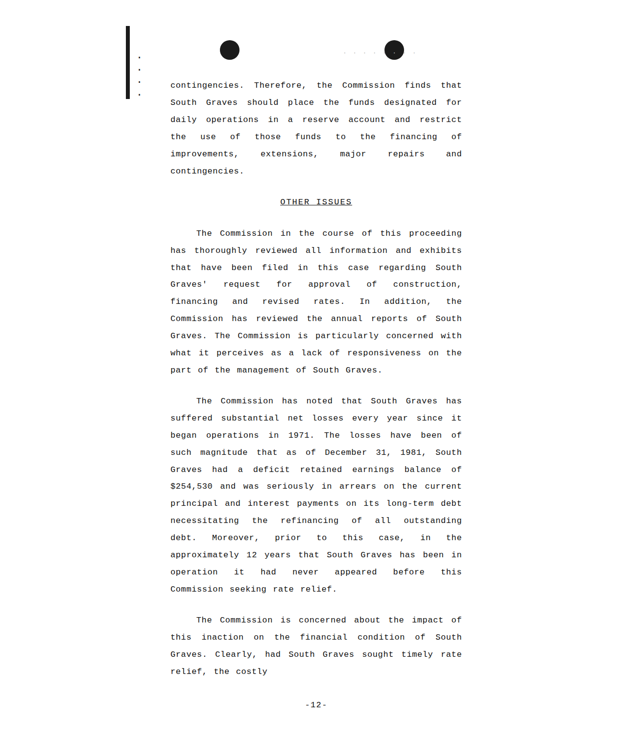.
.
.
.
. . . . . . . .
contingencies. Therefore, the Commission finds that South Graves should place the funds designated for daily operations in a reserve account and restrict the use of those funds to the financing of improvements, extensions, major repairs and contingencies.
OTHER ISSUES
The Commission in the course of this proceeding has thoroughly reviewed all information and exhibits that have been filed in this case regarding South Graves' request for approval of construction, financing and revised rates. In addition, the Commission has reviewed the annual reports of South Graves. The Commission is particularly concerned with what it perceives as a lack of responsiveness on the part of the management of South Graves.
The Commission has noted that South Graves has suffered substantial net losses every year since it began operations in 1971. The losses have been of such magnitude that as of December 31, 1981, South Graves had a deficit retained earnings balance of $254,530 and was seriously in arrears on the current principal and interest payments on its long-term debt necessitating the refinancing of all outstanding debt. Moreover, prior to this case, in the approximately 12 years that South Graves has been in operation it had never appeared before this Commission seeking rate relief.
The Commission is concerned about the impact of this inaction on the financial condition of South Graves. Clearly, had South Graves sought timely rate relief, the costly
-12-